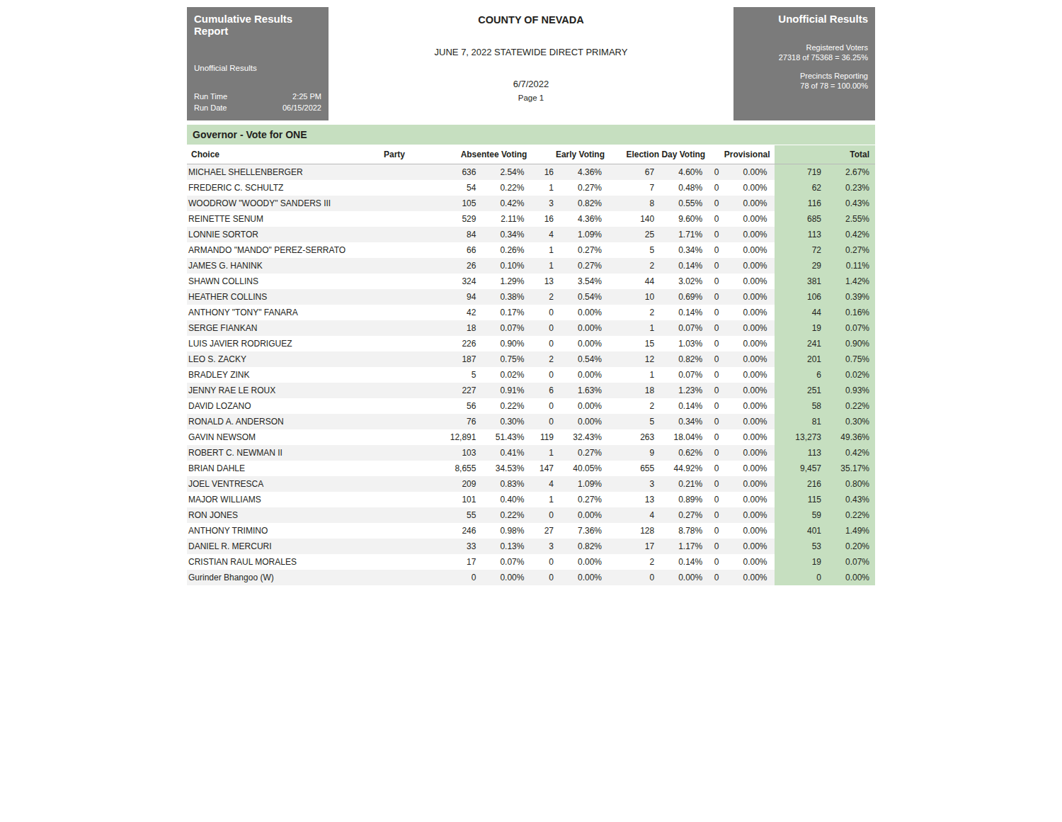Cumulative Results Report
Unofficial Results
| Run Time | 2:25 PM |
| Run Date | 06/15/2022 |
COUNTY OF NEVADA
JUNE 7, 2022 STATEWIDE DIRECT PRIMARY
6/7/2022
Page 1
Unofficial Results
Registered Voters
27318 of 75368 = 36.25%
Precincts Reporting
78 of 78 = 100.00%
Governor - Vote for ONE
| Choice | Party | Absentee Voting | Early Voting | Election Day Voting | Provisional | | Total |
| --- | --- | --- | --- | --- | --- | --- | --- |
| MICHAEL SHELLENBERGER | | 636 | 2.54% | 16 | 4.36% | 67 | 4.60% | 0 | 0.00% | | 719 | 2.67% |
| FREDERIC C. SCHULTZ | | 54 | 0.22% | 1 | 0.27% | 7 | 0.48% | 0 | 0.00% | | 62 | 0.23% |
| WOODROW "WOODY" SANDERS III | | 105 | 0.42% | 3 | 0.82% | 8 | 0.55% | 0 | 0.00% | | 116 | 0.43% |
| REINETTE SENUM | | 529 | 2.11% | 16 | 4.36% | 140 | 9.60% | 0 | 0.00% | | 685 | 2.55% |
| LONNIE SORTOR | | 84 | 0.34% | 4 | 1.09% | 25 | 1.71% | 0 | 0.00% | | 113 | 0.42% |
| ARMANDO "MANDO" PEREZ-SERRATO | | 66 | 0.26% | 1 | 0.27% | 5 | 0.34% | 0 | 0.00% | | 72 | 0.27% |
| JAMES G. HANINK | | 26 | 0.10% | 1 | 0.27% | 2 | 0.14% | 0 | 0.00% | | 29 | 0.11% |
| SHAWN COLLINS | | 324 | 1.29% | 13 | 3.54% | 44 | 3.02% | 0 | 0.00% | | 381 | 1.42% |
| HEATHER COLLINS | | 94 | 0.38% | 2 | 0.54% | 10 | 0.69% | 0 | 0.00% | | 106 | 0.39% |
| ANTHONY "TONY" FANARA | | 42 | 0.17% | 0 | 0.00% | 2 | 0.14% | 0 | 0.00% | | 44 | 0.16% |
| SERGE FIANKAN | | 18 | 0.07% | 0 | 0.00% | 1 | 0.07% | 0 | 0.00% | | 19 | 0.07% |
| LUIS JAVIER RODRIGUEZ | | 226 | 0.90% | 0 | 0.00% | 15 | 1.03% | 0 | 0.00% | | 241 | 0.90% |
| LEO S. ZACKY | | 187 | 0.75% | 2 | 0.54% | 12 | 0.82% | 0 | 0.00% | | 201 | 0.75% |
| BRADLEY ZINK | | 5 | 0.02% | 0 | 0.00% | 1 | 0.07% | 0 | 0.00% | | 6 | 0.02% |
| JENNY RAE LE ROUX | | 227 | 0.91% | 6 | 1.63% | 18 | 1.23% | 0 | 0.00% | | 251 | 0.93% |
| DAVID LOZANO | | 56 | 0.22% | 0 | 0.00% | 2 | 0.14% | 0 | 0.00% | | 58 | 0.22% |
| RONALD A. ANDERSON | | 76 | 0.30% | 0 | 0.00% | 5 | 0.34% | 0 | 0.00% | | 81 | 0.30% |
| GAVIN NEWSOM | | 12,891 | 51.43% | 119 | 32.43% | 263 | 18.04% | 0 | 0.00% | | 13,273 | 49.36% |
| ROBERT C. NEWMAN II | | 103 | 0.41% | 1 | 0.27% | 9 | 0.62% | 0 | 0.00% | | 113 | 0.42% |
| BRIAN DAHLE | | 8,655 | 34.53% | 147 | 40.05% | 655 | 44.92% | 0 | 0.00% | | 9,457 | 35.17% |
| JOEL VENTRESCA | | 209 | 0.83% | 4 | 1.09% | 3 | 0.21% | 0 | 0.00% | | 216 | 0.80% |
| MAJOR WILLIAMS | | 101 | 0.40% | 1 | 0.27% | 13 | 0.89% | 0 | 0.00% | | 115 | 0.43% |
| RON JONES | | 55 | 0.22% | 0 | 0.00% | 4 | 0.27% | 0 | 0.00% | | 59 | 0.22% |
| ANTHONY TRIMINO | | 246 | 0.98% | 27 | 7.36% | 128 | 8.78% | 0 | 0.00% | | 401 | 1.49% |
| DANIEL R. MERCURI | | 33 | 0.13% | 3 | 0.82% | 17 | 1.17% | 0 | 0.00% | | 53 | 0.20% |
| CRISTIAN RAUL MORALES | | 17 | 0.07% | 0 | 0.00% | 2 | 0.14% | 0 | 0.00% | | 19 | 0.07% |
| Gurinder Bhangoo (W) | | 0 | 0.00% | 0 | 0.00% | 0 | 0.00% | 0 | 0.00% | | 0 | 0.00% |